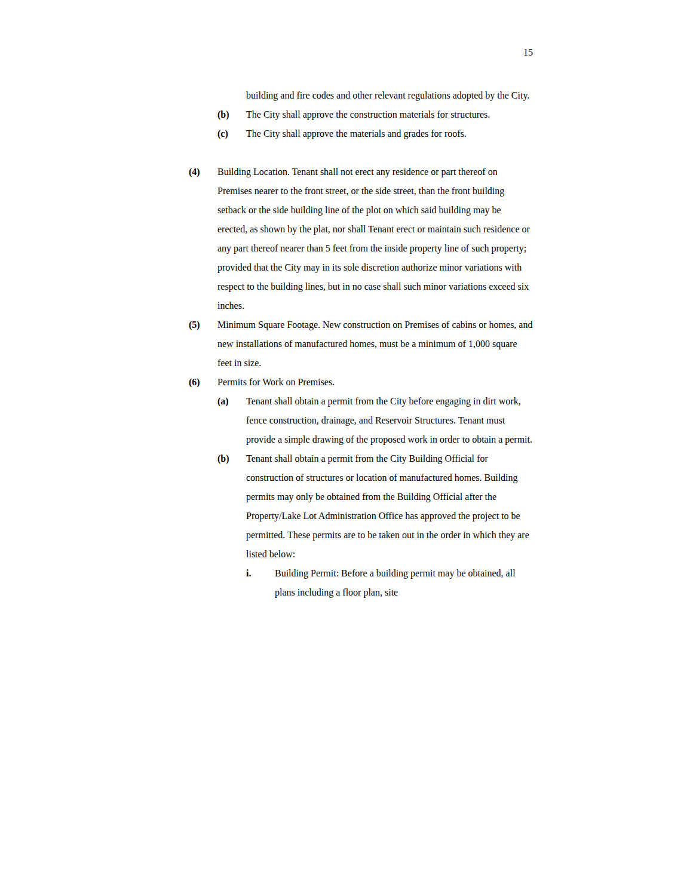15
building and fire codes and other relevant regulations adopted by the City.
(b) The City shall approve the construction materials for structures.
(c) The City shall approve the materials and grades for roofs.
(4) Building Location. Tenant shall not erect any residence or part thereof on Premises nearer to the front street, or the side street, than the front building setback or the side building line of the plot on which said building may be erected, as shown by the plat, nor shall Tenant erect or maintain such residence or any part thereof nearer than 5 feet from the inside property line of such property; provided that the City may in its sole discretion authorize minor variations with respect to the building lines, but in no case shall such minor variations exceed six inches.
(5) Minimum Square Footage. New construction on Premises of cabins or homes, and new installations of manufactured homes, must be a minimum of 1,000 square feet in size.
(6) Permits for Work on Premises.
(a) Tenant shall obtain a permit from the City before engaging in dirt work, fence construction, drainage, and Reservoir Structures. Tenant must provide a simple drawing of the proposed work in order to obtain a permit.
(b) Tenant shall obtain a permit from the City Building Official for construction of structures or location of manufactured homes. Building permits may only be obtained from the Building Official after the Property/Lake Lot Administration Office has approved the project to be permitted. These permits are to be taken out in the order in which they are listed below:
i. Building Permit: Before a building permit may be obtained, all plans including a floor plan, site